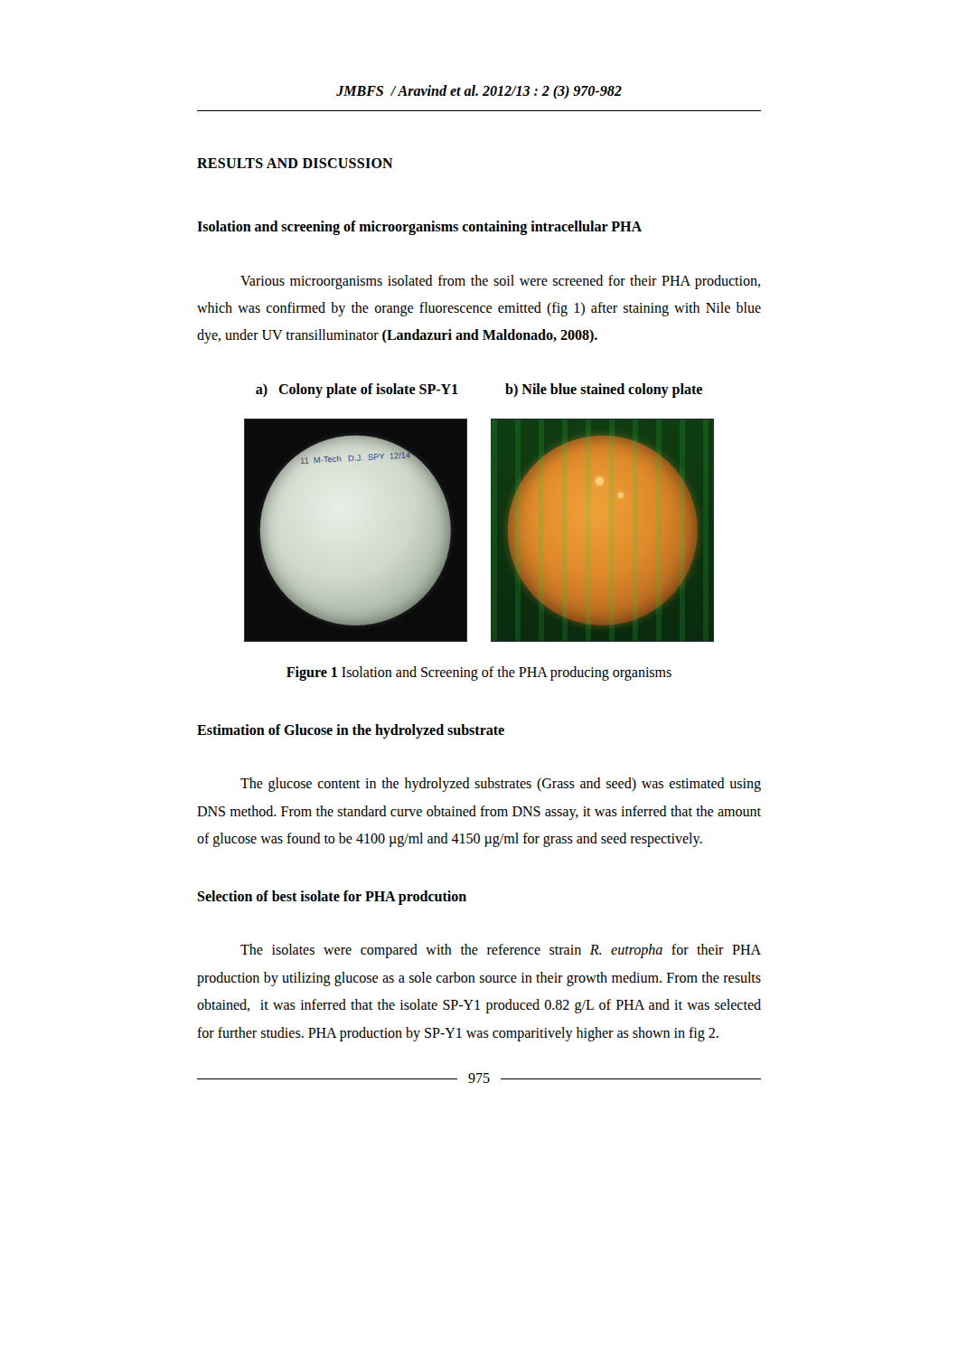JMBFS / Aravind et al. 2012/13 : 2 (3) 970-982
Results and Discussion
Isolation and screening of microorganisms containing intracellular PHA
Various microorganisms isolated from the soil were screened for their PHA production, which was confirmed by the orange fluorescence emitted (fig 1) after staining with Nile blue dye, under UV transilluminator (Landazuri and Maldonado, 2008).
a) Colony plate of isolate SP-Y1 b) Nile blue stained colony plate
11 M-Tech D.J. SPY 12/14
Figure 1 Isolation and Screening of the PHA producing organisms
Estimation of Glucose in the hydrolyzed substrate
The glucose content in the hydrolyzed substrates (Grass and seed) was estimated using DNS method. From the standard curve obtained from DNS assay, it was inferred that the amount of glucose was found to be 4100 µg/ml and 4150 µg/ml for grass and seed respectively.
Selection of best isolate for PHA prodcution
The isolates were compared with the reference strain R. eutropha for their PHA production by utilizing glucose as a sole carbon source in their growth medium. From the results obtained, it was inferred that the isolate SP-Y1 produced 0.82 g/L of PHA and it was selected for further studies. PHA production by SP-Y1 was comparitively higher as shown in fig 2.
975